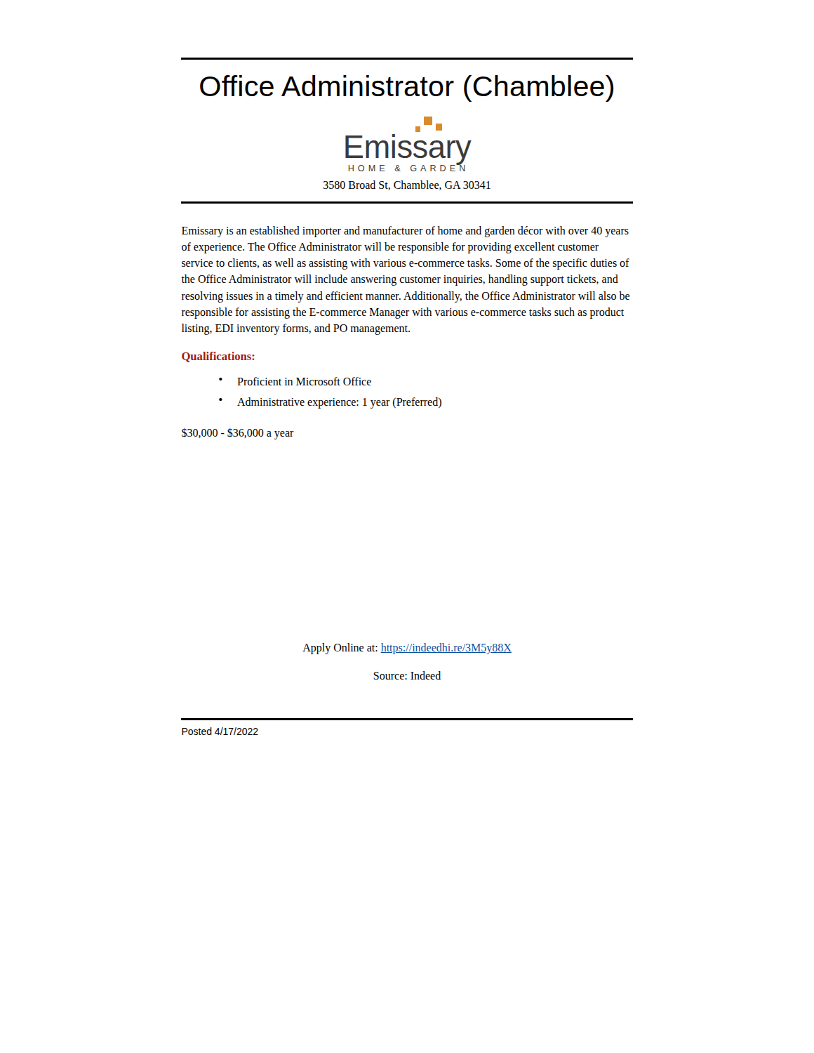Office Administrator (Chamblee)
Emissary
HOME & GARDEN
3580 Broad St, Chamblee, GA 30341
Emissary is an established importer and manufacturer of home and garden décor with over 40 years of experience. The Office Administrator will be responsible for providing excellent customer service to clients, as well as assisting with various e-commerce tasks. Some of the specific duties of the Office Administrator will include answering customer inquiries, handling support tickets, and resolving issues in a timely and efficient manner. Additionally, the Office Administrator will also be responsible for assisting the E-commerce Manager with various e-commerce tasks such as product listing, EDI inventory forms, and PO management.
Qualifications:
Proficient in Microsoft Office
Administrative experience: 1 year (Preferred)
$30,000 - $36,000 a year
Apply Online at: https://indeedhi.re/3M5y88X
Source: Indeed
Posted 4/17/2022